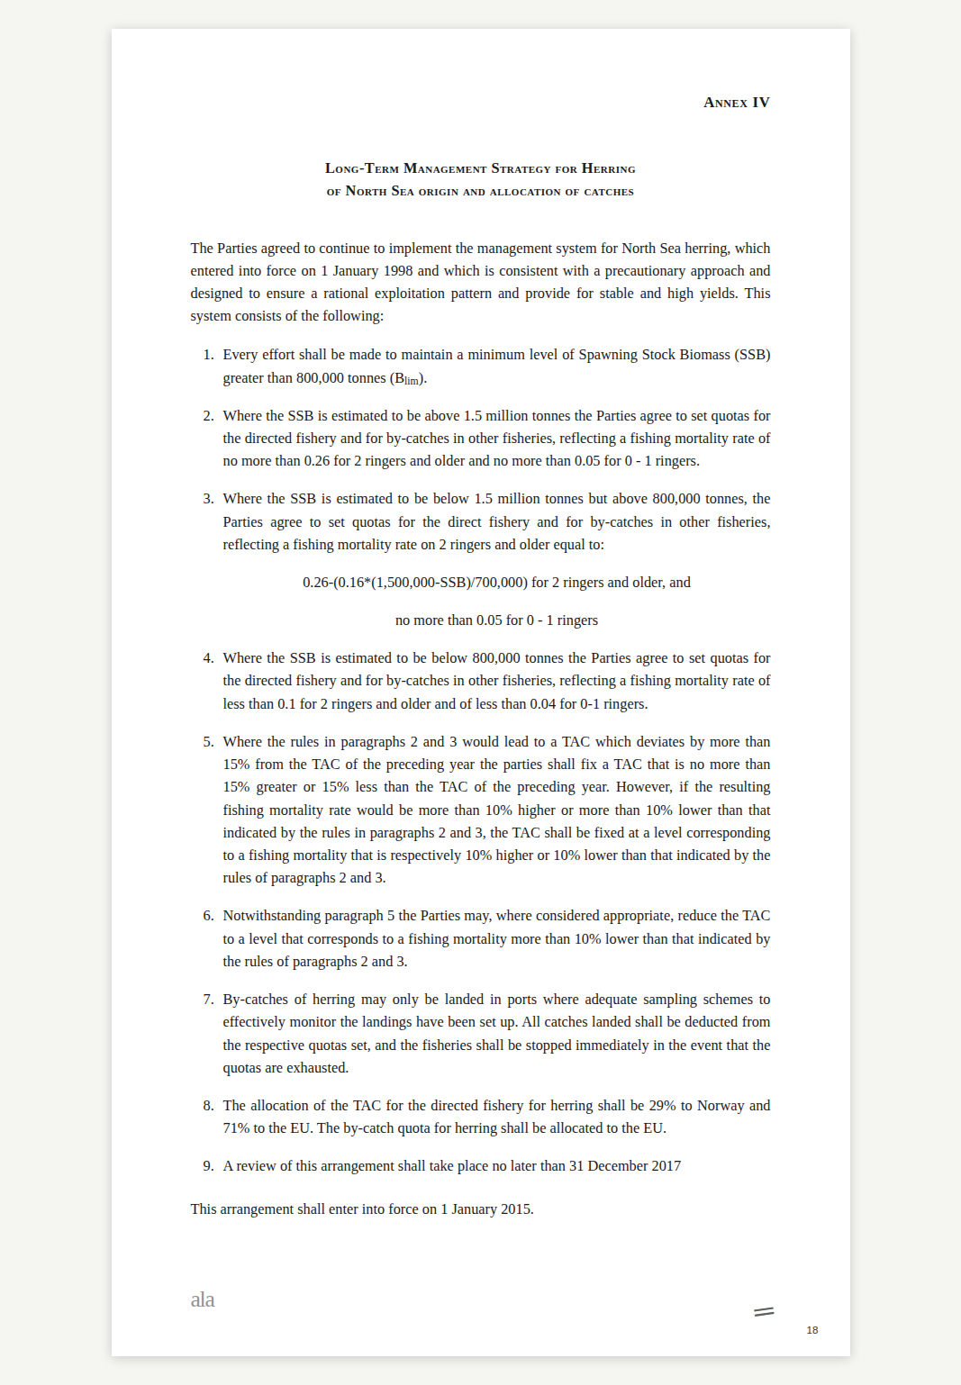Annex IV
Long-Term Management Strategy for Herring
of North Sea origin and allocation of catches
The Parties agreed to continue to implement the management system for North Sea herring, which entered into force on 1 January 1998 and which is consistent with a precautionary approach and designed to ensure a rational exploitation pattern and provide for stable and high yields. This system consists of the following:
Every effort shall be made to maintain a minimum level of Spawning Stock Biomass (SSB) greater than 800,000 tonnes (Blim).
Where the SSB is estimated to be above 1.5 million tonnes the Parties agree to set quotas for the directed fishery and for by-catches in other fisheries, reflecting a fishing mortality rate of no more than 0.26 for 2 ringers and older and no more than 0.05 for 0 - 1 ringers.
Where the SSB is estimated to be below 1.5 million tonnes but above 800,000 tonnes, the Parties agree to set quotas for the direct fishery and for by-catches in other fisheries, reflecting a fishing mortality rate on 2 ringers and older equal to:
0.26-(0.16*(1,500,000-SSB)/700,000) for 2 ringers and older, and
no more than 0.05 for 0 - 1 ringers
Where the SSB is estimated to be below 800,000 tonnes the Parties agree to set quotas for the directed fishery and for by-catches in other fisheries, reflecting a fishing mortality rate of less than 0.1 for 2 ringers and older and of less than 0.04 for 0-1 ringers.
Where the rules in paragraphs 2 and 3 would lead to a TAC which deviates by more than 15% from the TAC of the preceding year the parties shall fix a TAC that is no more than 15% greater or 15% less than the TAC of the preceding year. However, if the resulting fishing mortality rate would be more than 10% higher or more than 10% lower than that indicated by the rules in paragraphs 2 and 3, the TAC shall be fixed at a level corresponding to a fishing mortality that is respectively 10% higher or 10% lower than that indicated by the rules of paragraphs 2 and 3.
Notwithstanding paragraph 5 the Parties may, where considered appropriate, reduce the TAC to a level that corresponds to a fishing mortality more than 10% lower than that indicated by the rules of paragraphs 2 and 3.
By-catches of herring may only be landed in ports where adequate sampling schemes to effectively monitor the landings have been set up. All catches landed shall be deducted from the respective quotas set, and the fisheries shall be stopped immediately in the event that the quotas are exhausted.
The allocation of the TAC for the directed fishery for herring shall be 29% to Norway and 71% to the EU. The by-catch quota for herring shall be allocated to the EU.
A review of this arrangement shall take place no later than 31 December 2017
This arrangement shall enter into force on 1 January 2015.
ala ‗
18